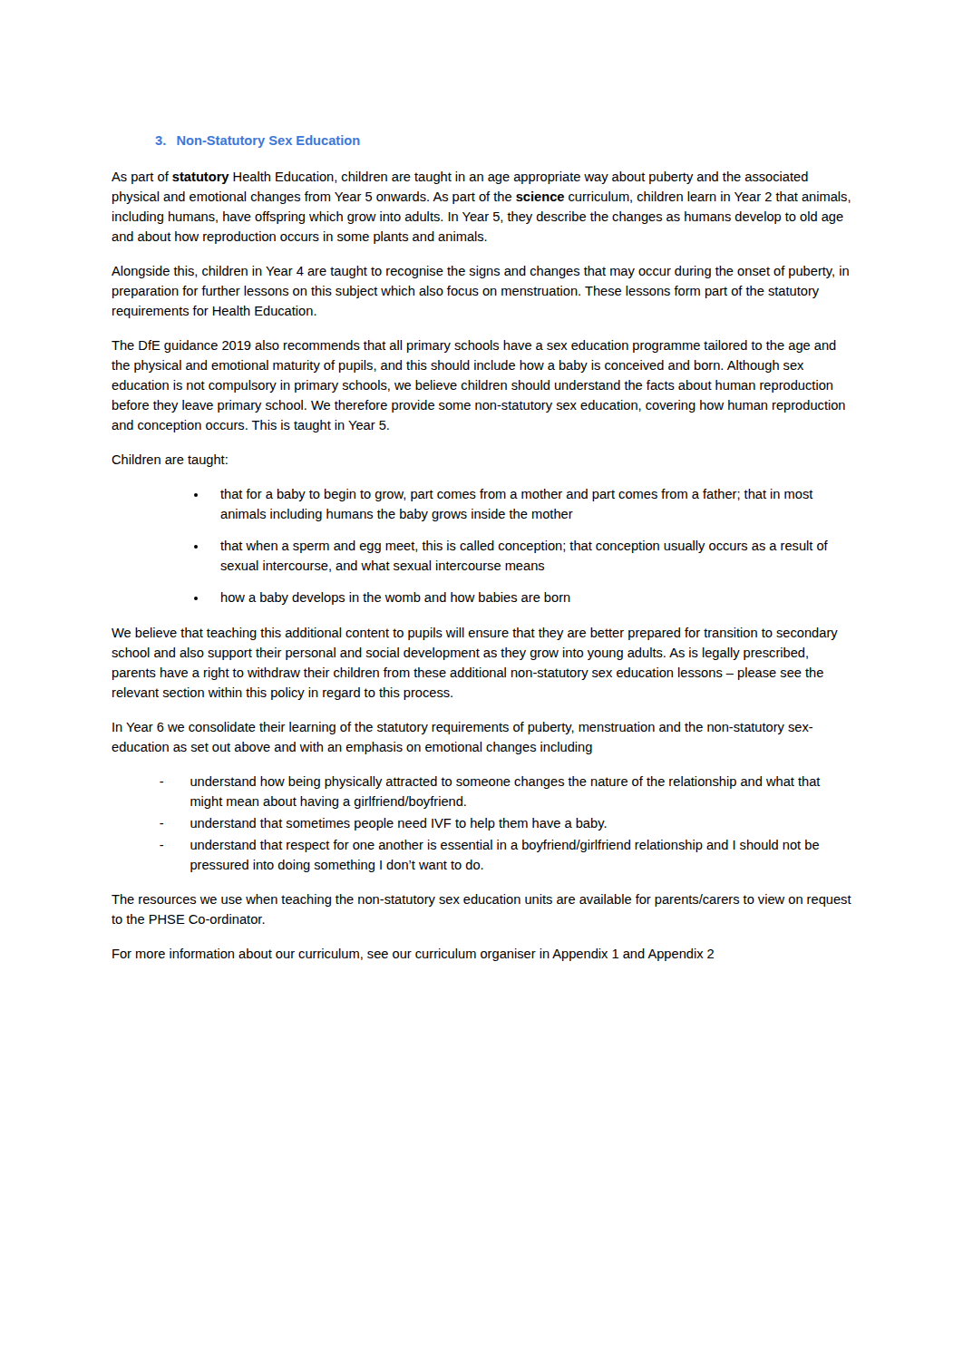3. Non-Statutory Sex Education
As part of statutory Health Education, children are taught in an age appropriate way about puberty and the associated physical and emotional changes from Year 5 onwards. As part of the science curriculum, children learn in Year 2 that animals, including humans, have offspring which grow into adults. In Year 5, they describe the changes as humans develop to old age and about how reproduction occurs in some plants and animals.
Alongside this, children in Year 4 are taught to recognise the signs and changes that may occur during the onset of puberty, in preparation for further lessons on this subject which also focus on menstruation. These lessons form part of the statutory requirements for Health Education.
The DfE guidance 2019 also recommends that all primary schools have a sex education programme tailored to the age and the physical and emotional maturity of pupils, and this should include how a baby is conceived and born. Although sex education is not compulsory in primary schools, we believe children should understand the facts about human reproduction before they leave primary school. We therefore provide some non-statutory sex education, covering how human reproduction and conception occurs. This is taught in Year 5.
Children are taught:
that for a baby to begin to grow, part comes from a mother and part comes from a father; that in most animals including humans the baby grows inside the mother
that when a sperm and egg meet, this is called conception; that conception usually occurs as a result of sexual intercourse, and what sexual intercourse means
how a baby develops in the womb and how babies are born
We believe that teaching this additional content to pupils will ensure that they are better prepared for transition to secondary school and also support their personal and social development as they grow into young adults. As is legally prescribed, parents have a right to withdraw their children from these additional non-statutory sex education lessons – please see the relevant section within this policy in regard to this process.
In Year 6 we consolidate their learning of the statutory requirements of puberty, menstruation and the non-statutory sex- education as set out above and with an emphasis on emotional changes including
understand how being physically attracted to someone changes the nature of the relationship and what that might mean about having a girlfriend/boyfriend.
understand that sometimes people need IVF to help them have a baby.
understand that respect for one another is essential in a boyfriend/girlfriend relationship and I should not be pressured into doing something I don’t want to do.
The resources we use when teaching the non-statutory sex education units are available for parents/carers to view on request to the PHSE Co-ordinator.
For more information about our curriculum, see our curriculum organiser in Appendix 1 and Appendix 2